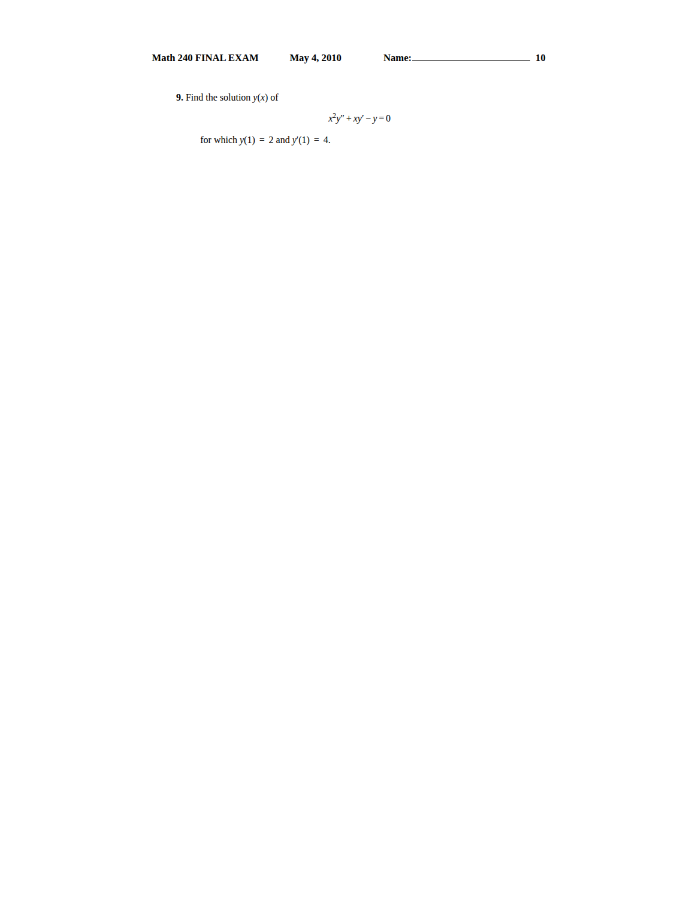Math 240 FINAL EXAM May 4, 2010 Name: 10
9. Find the solution y(x) of
x2y″+xy′−y=0
for which y(1) = 2 and y′(1) = 4.